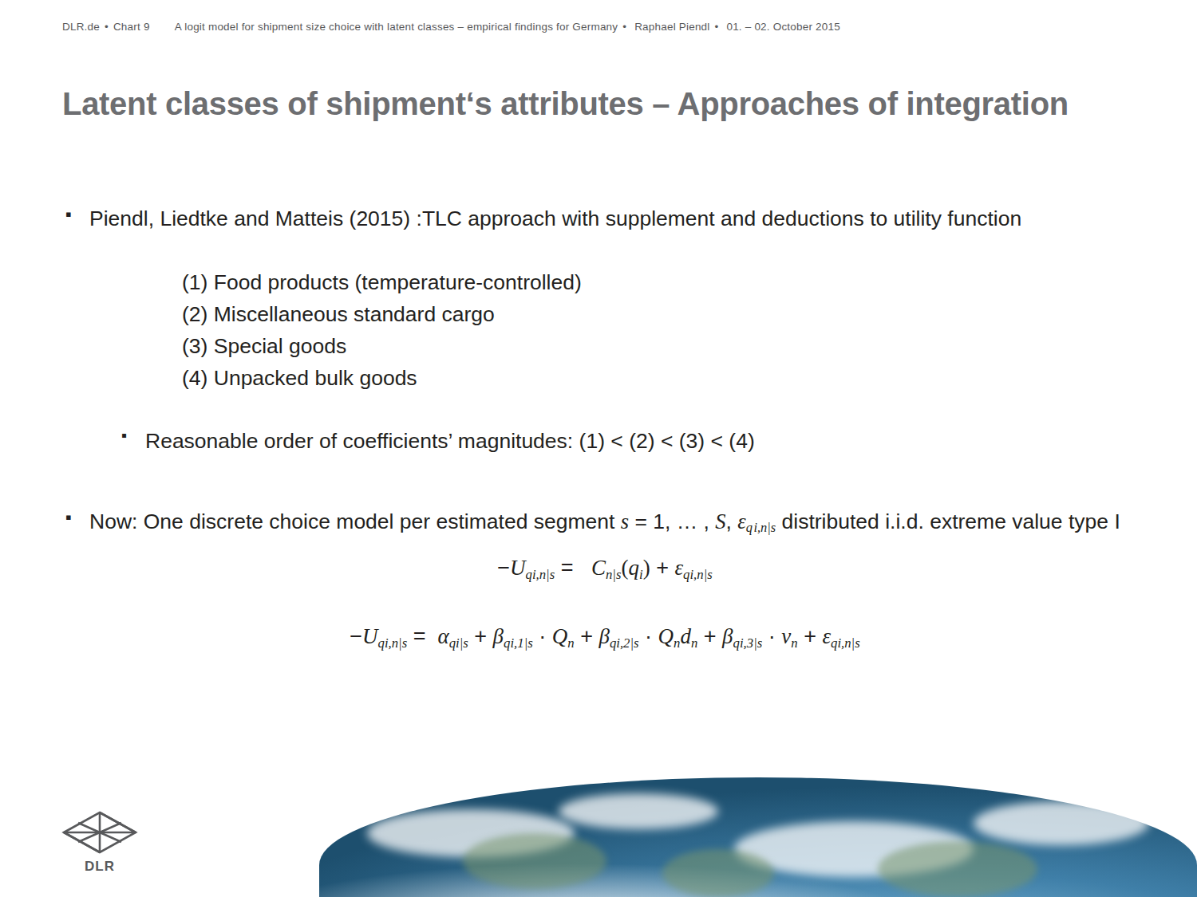DLR.de•Chart 9 A logit model for shipment size choice with latent classes – empirical findings for Germany• Raphael Piendl• 01. – 02. October 2015
Latent classes of shipment‘s attributes – Approaches of integration
Piendl, Liedtke and Matteis (2015) :TLC approach with supplement and deductions to utility function
(1) Food products (temperature-controlled)
(2) Miscellaneous standard cargo
(3) Special goods
(4) Unpacked bulk goods
Reasonable order of coefficients’ magnitudes: (1) < (2) < (3) < (4)
Now: One discrete choice model per estimated segment s = 1, … , S, εq i,n|s distributed i.i.d. extreme value type I
−Uqi,n|s = Cn|s(qi) + εqi,n|s
−Uqi,n|s = αqi|s + βqi,1|s · Qn + βqi,2|s · Qndn + βqi,3|s · vn + εqi,n|s
DLR